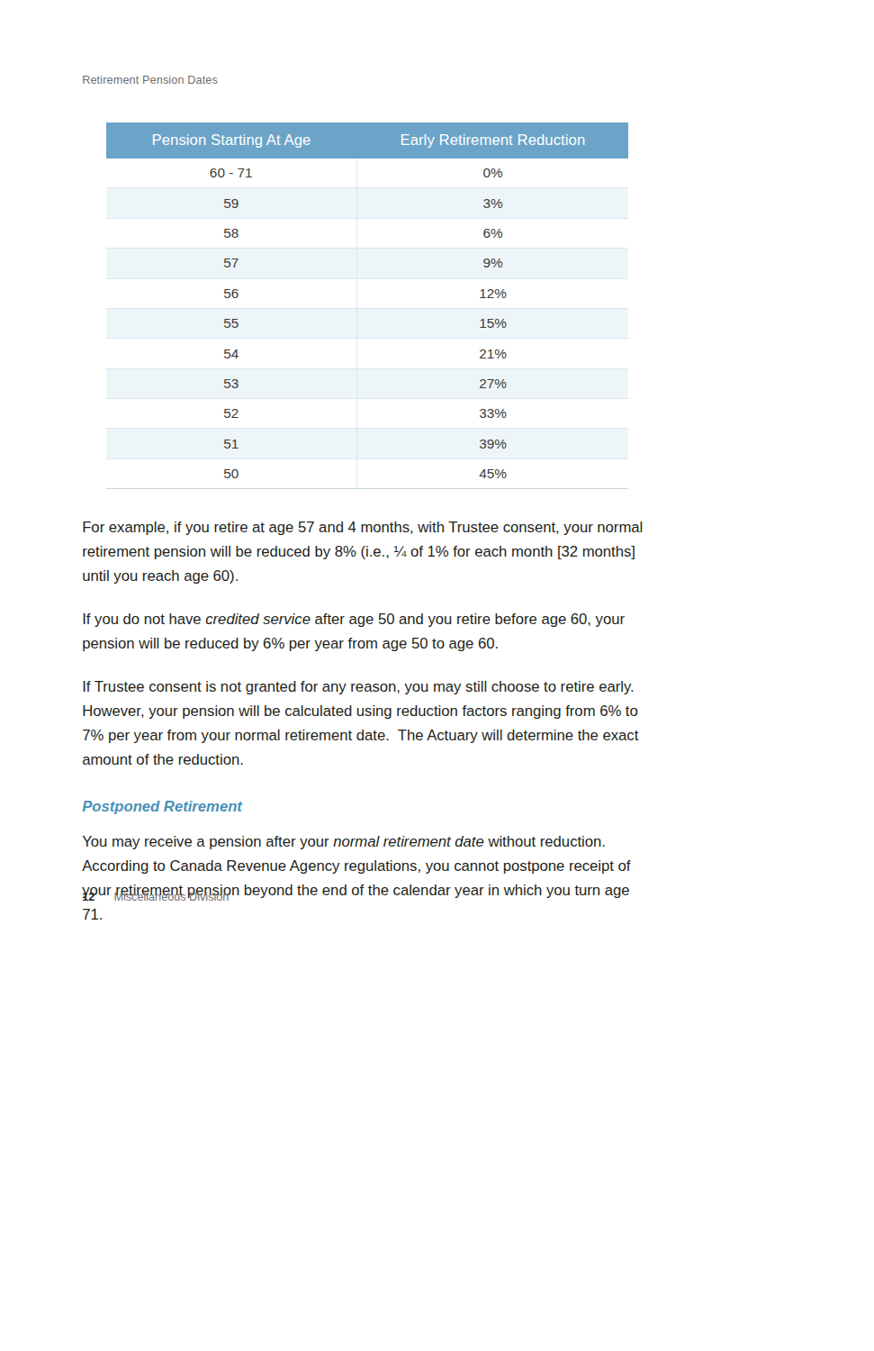Retirement Pension Dates
| Pension Starting At Age | Early Retirement Reduction |
| --- | --- |
| 60 - 71 | 0% |
| 59 | 3% |
| 58 | 6% |
| 57 | 9% |
| 56 | 12% |
| 55 | 15% |
| 54 | 21% |
| 53 | 27% |
| 52 | 33% |
| 51 | 39% |
| 50 | 45% |
For example, if you retire at age 57 and 4 months, with Trustee consent, your normal retirement pension will be reduced by 8% (i.e., ¼ of 1% for each month [32 months] until you reach age 60).
If you do not have credited service after age 50 and you retire before age 60, your pension will be reduced by 6% per year from age 50 to age 60.
If Trustee consent is not granted for any reason, you may still choose to retire early. However, your pension will be calculated using reduction factors ranging from 6% to 7% per year from your normal retirement date. The Actuary will determine the exact amount of the reduction.
Postponed Retirement
You may receive a pension after your normal retirement date without reduction. According to Canada Revenue Agency regulations, you cannot postpone receipt of your retirement pension beyond the end of the calendar year in which you turn age 71.
12 Miscellaneous Division